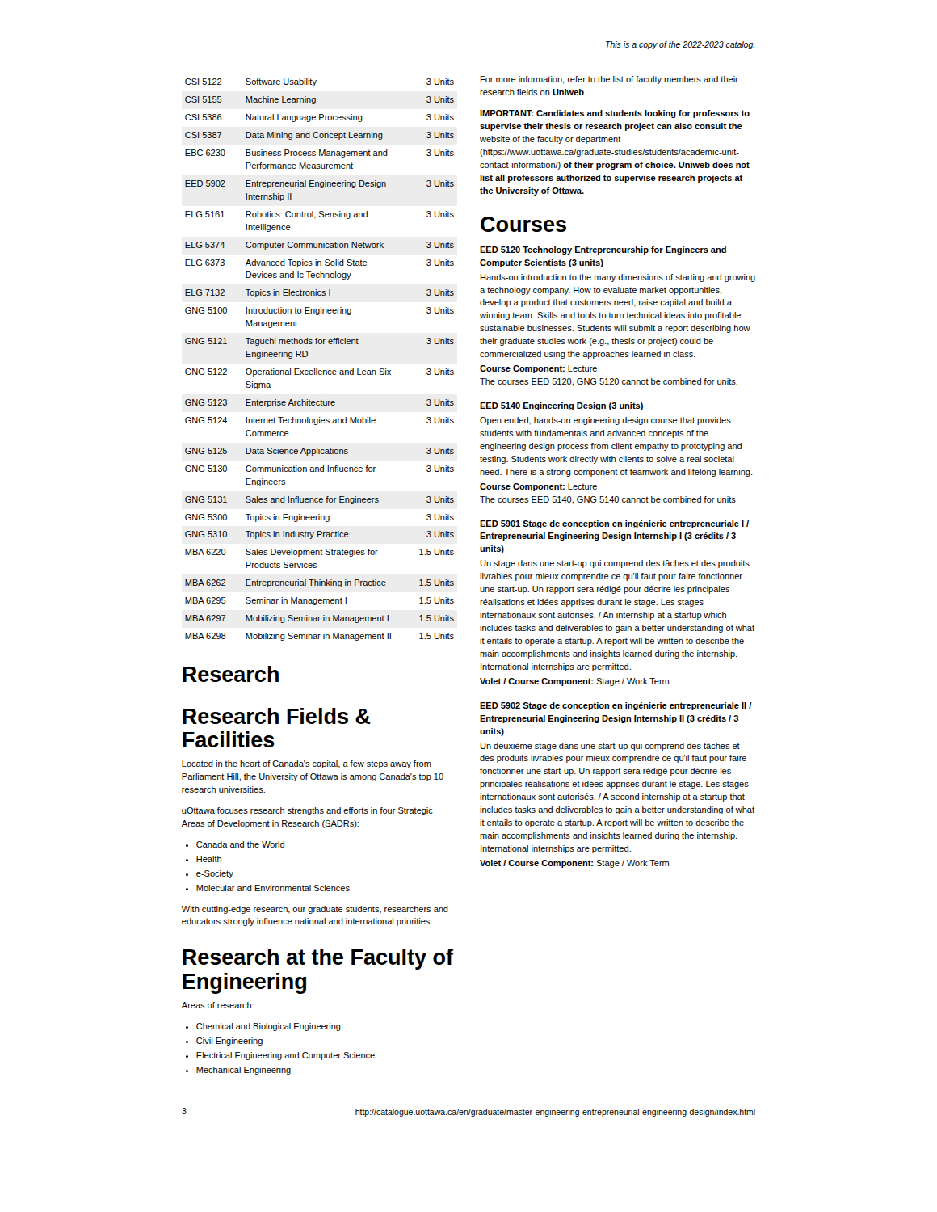This is a copy of the 2022-2023 catalog.
| CSI 5122 | Software Usability | 3 Units |
| CSI 5155 | Machine Learning | 3 Units |
| CSI 5386 | Natural Language Processing | 3 Units |
| CSI 5387 | Data Mining and Concept Learning | 3 Units |
| EBC 6230 | Business Process Management and Performance Measurement | 3 Units |
| EED 5902 | Entrepreneurial Engineering Design Internship II | 3 Units |
| ELG 5161 | Robotics: Control, Sensing and Intelligence | 3 Units |
| ELG 5374 | Computer Communication Network | 3 Units |
| ELG 6373 | Advanced Topics in Solid State Devices and Ic Technology | 3 Units |
| ELG 7132 | Topics in Electronics I | 3 Units |
| GNG 5100 | Introduction to Engineering Management | 3 Units |
| GNG 5121 | Taguchi methods for efficient Engineering RD | 3 Units |
| GNG 5122 | Operational Excellence and Lean Six Sigma | 3 Units |
| GNG 5123 | Enterprise Architecture | 3 Units |
| GNG 5124 | Internet Technologies and Mobile Commerce | 3 Units |
| GNG 5125 | Data Science Applications | 3 Units |
| GNG 5130 | Communication and Influence for Engineers | 3 Units |
| GNG 5131 | Sales and Influence for Engineers | 3 Units |
| GNG 5300 | Topics in Engineering | 3 Units |
| GNG 5310 | Topics in Industry Practice | 3 Units |
| MBA 6220 | Sales Development Strategies for Products Services | 1.5 Units |
| MBA 6262 | Entrepreneurial Thinking in Practice | 1.5 Units |
| MBA 6295 | Seminar in Management I | 1.5 Units |
| MBA 6297 | Mobilizing Seminar in Management I | 1.5 Units |
| MBA 6298 | Mobilizing Seminar in Management II | 1.5 Units |
Research
Research Fields & Facilities
Located in the heart of Canada's capital, a few steps away from Parliament Hill, the University of Ottawa is among Canada's top 10 research universities.
uOttawa focuses research strengths and efforts in four Strategic Areas of Development in Research (SADRs):
Canada and the World
Health
e-Society
Molecular and Environmental Sciences
With cutting-edge research, our graduate students, researchers and educators strongly influence national and international priorities.
Research at the Faculty of Engineering
Areas of research:
Chemical and Biological Engineering
Civil Engineering
Electrical Engineering and Computer Science
Mechanical Engineering
For more information, refer to the list of faculty members and their research fields on Uniweb.
IMPORTANT: Candidates and students looking for professors to supervise their thesis or research project can also consult the website of the faculty or department (https://www.uottawa.ca/graduate-studies/students/academic-unit-contact-information/) of their program of choice. Uniweb does not list all professors authorized to supervise research projects at the University of Ottawa.
Courses
EED 5120 Technology Entrepreneurship for Engineers and Computer Scientists (3 units)
Hands-on introduction to the many dimensions of starting and growing a technology company. How to evaluate market opportunities, develop a product that customers need, raise capital and build a winning team. Skills and tools to turn technical ideas into profitable sustainable businesses. Students will submit a report describing how their graduate studies work (e.g., thesis or project) could be commercialized using the approaches learned in class.
Course Component: Lecture
The courses EED 5120, GNG 5120 cannot be combined for units.
EED 5140 Engineering Design (3 units)
Open ended, hands-on engineering design course that provides students with fundamentals and advanced concepts of the engineering design process from client empathy to prototyping and testing. Students work directly with clients to solve a real societal need. There is a strong component of teamwork and lifelong learning.
Course Component: Lecture
The courses EED 5140, GNG 5140 cannot be combined for units
EED 5901 Stage de conception en ingénierie entrepreneuriale I / Entrepreneurial Engineering Design Internship I (3 crédits / 3 units)
Un stage dans une start-up qui comprend des tâches et des produits livrables pour mieux comprendre ce qu'il faut pour faire fonctionner une start-up. Un rapport sera rédigé pour décrire les principales réalisations et idées apprises durant le stage. Les stages internationaux sont autorisés. / An internship at a startup which includes tasks and deliverables to gain a better understanding of what it entails to operate a startup. A report will be written to describe the main accomplishments and insights learned during the internship. International internships are permitted.
Volet / Course Component: Stage / Work Term
EED 5902 Stage de conception en ingénierie entrepreneuriale II / Entrepreneurial Engineering Design Internship II (3 crédits / 3 units)
Un deuxième stage dans une start-up qui comprend des tâches et des produits livrables pour mieux comprendre ce qu'il faut pour faire fonctionner une start-up. Un rapport sera rédigé pour décrire les principales réalisations et idées apprises durant le stage. Les stages internationaux sont autorisés. / A second internship at a startup that includes tasks and deliverables to gain a better understanding of what it entails to operate a startup. A report will be written to describe the main accomplishments and insights learned during the internship. International internships are permitted.
Volet / Course Component: Stage / Work Term
3
http://catalogue.uottawa.ca/en/graduate/master-engineering-entrepreneurial-engineering-design/index.html